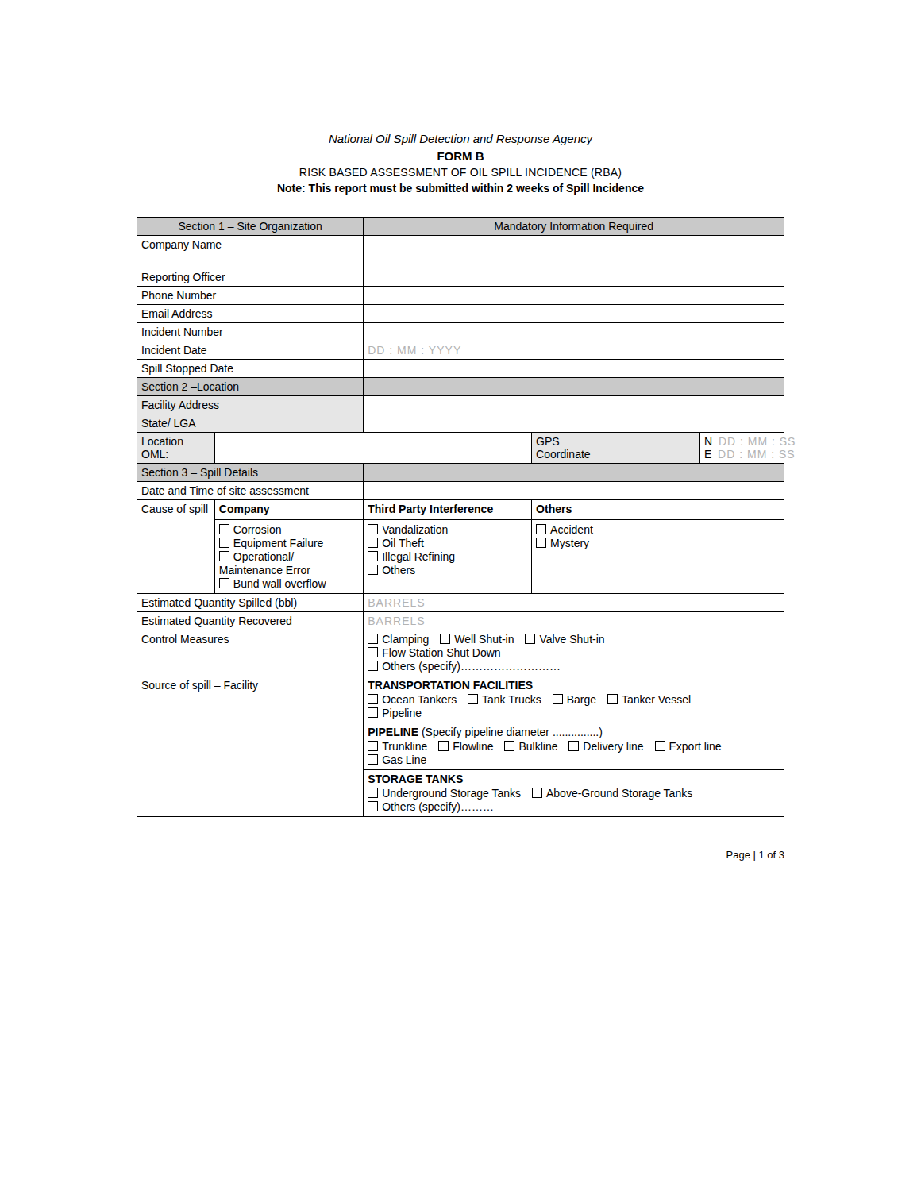National Oil Spill Detection and Response Agency
FORM B
RISK BASED ASSESSMENT OF OIL SPILL INCIDENCE (RBA)
Note: This report must be submitted within 2 weeks of Spill Incidence
| Section 1 – Site Organization | Mandatory Information Required |
| Company Name | |
| Reporting Officer | |
| Phone Number | |
| Email Address | |
| Incident Number | |
| Incident Date | DD : MM : YYYY |
| Spill Stopped Date | |
| Section 2 –Location | |
| Facility Address | |
| State/ LGA | |
| Location OML: | | GPS Coordinate | N DD : MM : SS E DD : MM : SS |
| Section 3 – Spill Details | |
| Date and Time of site assessment | |
| Cause of spill | Company | Third Party Interference | Others |
| Corrosion Equipment Failure Operational/ Maintenance Error Bund wall overflow | Vandalization Oil Theft Illegal Refining Others | Accident Mystery |
| Estimated Quantity Spilled (bbl) | BARRELS |
| Estimated Quantity Recovered | BARRELS |
| Control Measures | Clamping Well Shut-in Valve Shut-in Flow Station Shut Down Others (specify)……………………… |
| Source of spill – Facility | / TRANSPORTATION FACILITIES Ocean Tankers Tank Trucks Barge Tanker Vessel Pipeline / / PIPELINE (Specify pipeline diameter ...............) Trunkline Flowline Bulkline Delivery line Export line Gas Line / / STORAGE TANKS Underground Storage Tanks Above-Ground Storage Tanks Others (specify)……… / |
Page | 1 of 3